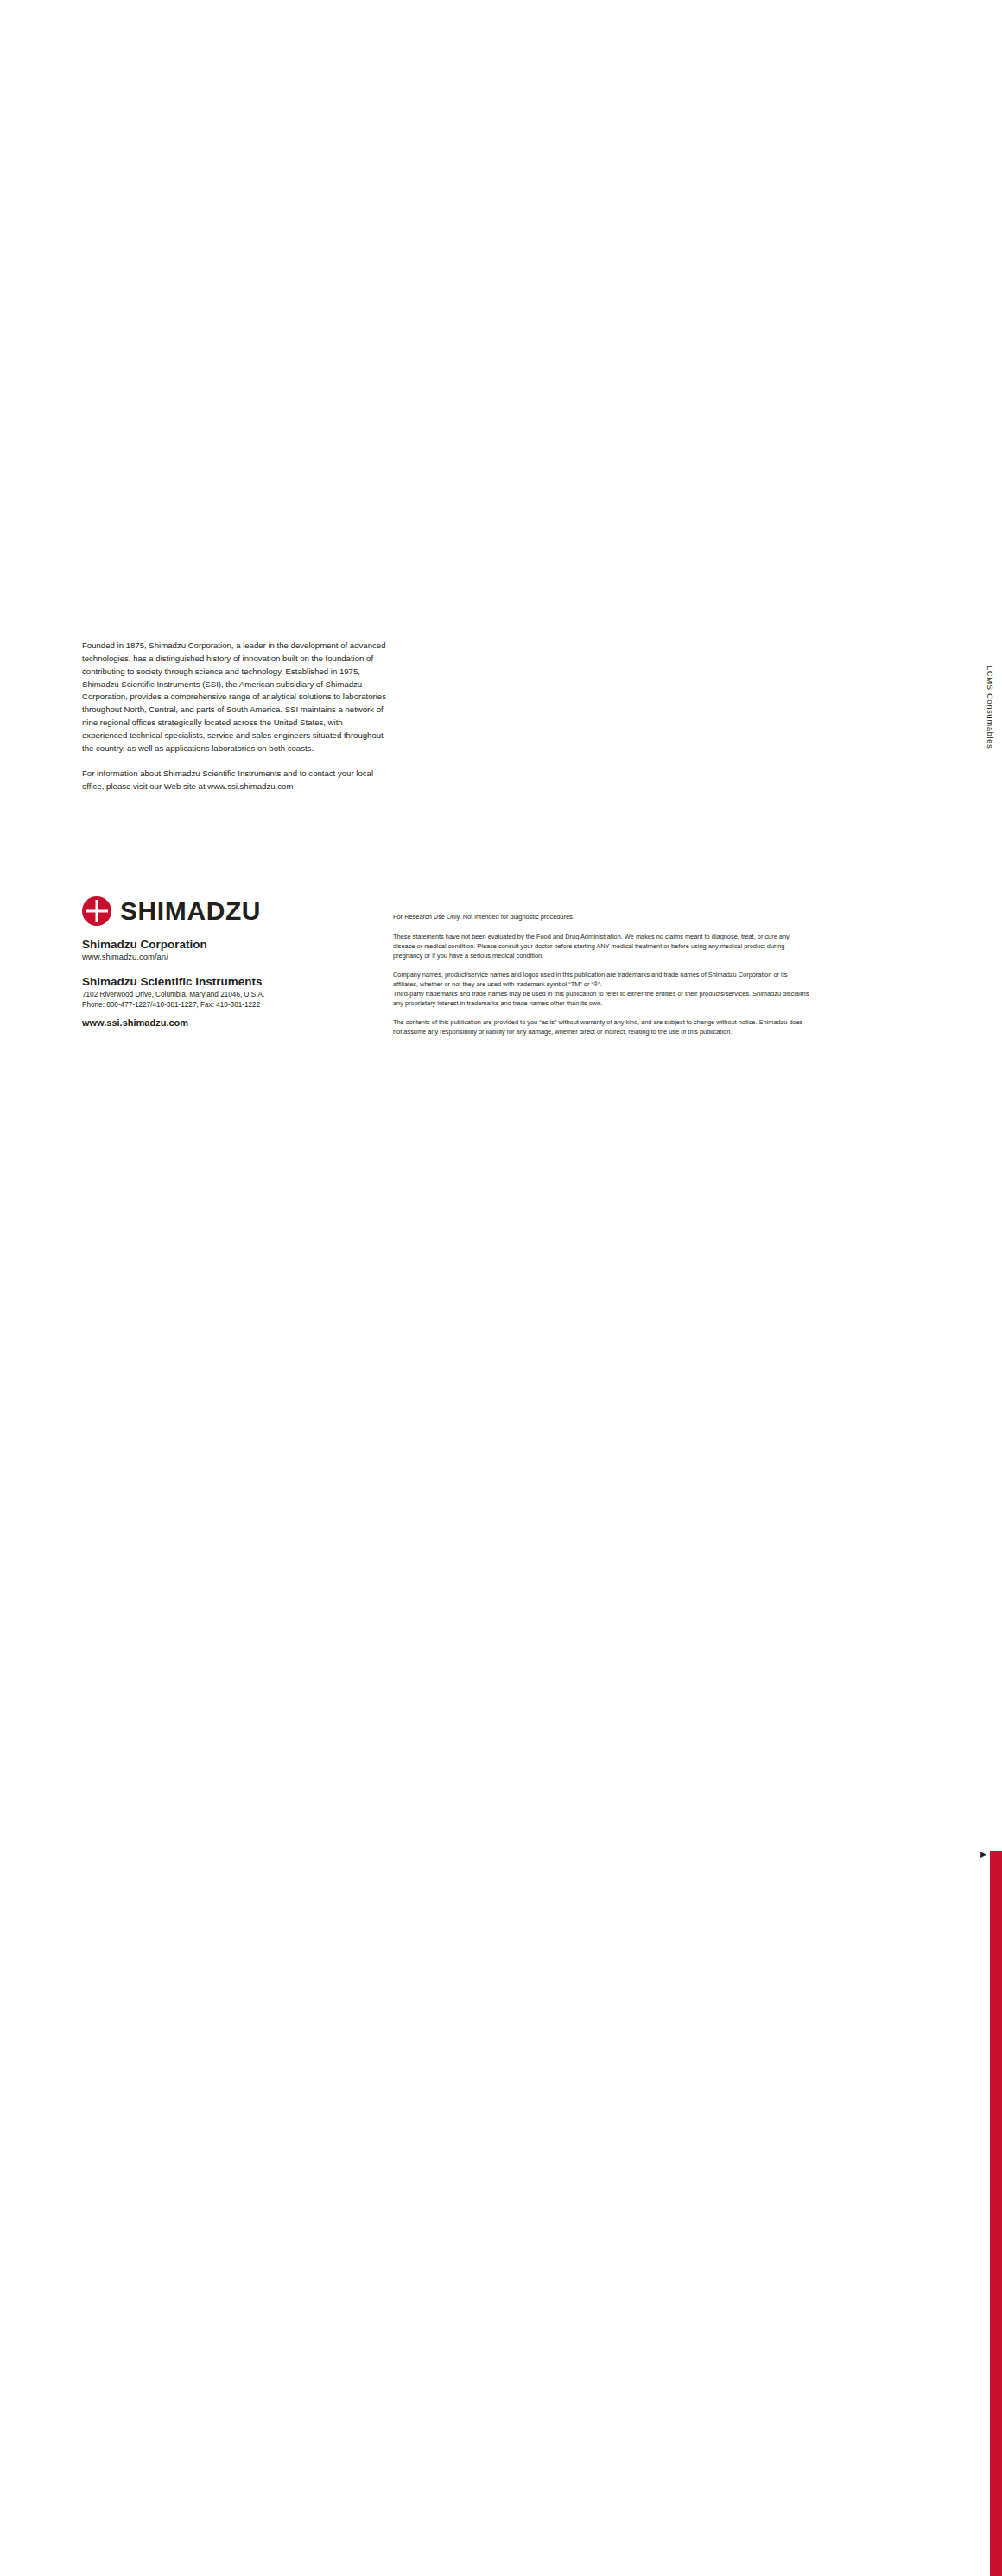LCMS Consumables ▶
Founded in 1875, Shimadzu Corporation, a leader in the development of advanced technologies, has a distinguished history of innovation built on the foundation of contributing to society through science and technology. Established in 1975, Shimadzu Scientific Instruments (SSI), the American subsidiary of Shimadzu Corporation, provides a comprehensive range of analytical solutions to laboratories throughout North, Central, and parts of South America. SSI maintains a network of nine regional offices strategically located across the United States, with experienced technical specialists, service and sales engineers situated throughout the country, as well as applications laboratories on both coasts.
For information about Shimadzu Scientific Instruments and to contact your local office, please visit our Web site at www.ssi.shimadzu.com
SHIMADZU
Shimadzu Corporation
www.shimadzu.com/an/
Shimadzu Scientific Instruments
7102 Riverwood Drive, Columbia, Maryland 21046, U.S.A.
Phone: 800-477-1227/410-381-1227, Fax: 410-381-1222
www.ssi.shimadzu.com
For Research Use Only. Not intended for diagnostic procedures.
These statements have not been evaluated by the Food and Drug Administration. We makes no claims meant to diagnose, treat, or cure any disease or medical condition. Please consult your doctor before starting ANY medical treatment or before using any medical product during pregnancy or if you have a serious medical condition.
Company names, product/service names and logos used in this publication are trademarks and trade names of Shimadzu Corporation or its affiliates, whether or not they are used with trademark symbol “TM” or “®”.
Third-party trademarks and trade names may be used in this publication to refer to either the entities or their products/services. Shimadzu disclaims any proprietary interest in trademarks and trade names other than its own.
The contents of this publication are provided to you “as is” without warranty of any kind, and are subject to change without notice. Shimadzu does not assume any responsibility or liability for any damage, whether direct or indirect, relating to the use of this publication.